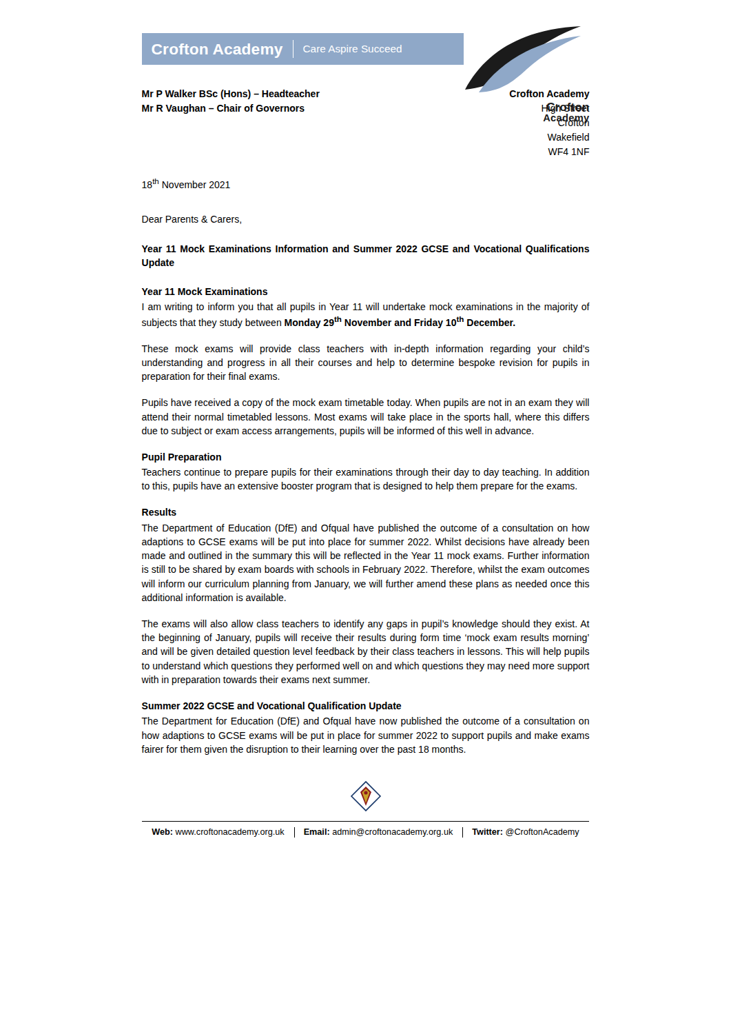Crofton Academy Care Aspire Succeed
CroftonAcademy
Mr P Walker BSc (Hons) – Headteacher
Mr R Vaughan – Chair of Governors
Crofton Academy
High Street
Crofton
Wakefield
WF4 1NF
18th November 2021
Dear Parents & Carers,
Year 11 Mock Examinations Information and Summer 2022 GCSE and Vocational Qualifications Update
Year 11 Mock Examinations
I am writing to inform you that all pupils in Year 11 will undertake mock examinations in the majority of subjects that they study between Monday 29th November and Friday 10th December.
These mock exams will provide class teachers with in-depth information regarding your child’s understanding and progress in all their courses and help to determine bespoke revision for pupils in preparation for their final exams.
Pupils have received a copy of the mock exam timetable today. When pupils are not in an exam they will attend their normal timetabled lessons. Most exams will take place in the sports hall, where this differs due to subject or exam access arrangements, pupils will be informed of this well in advance.
Pupil Preparation
Teachers continue to prepare pupils for their examinations through their day to day teaching. In addition to this, pupils have an extensive booster program that is designed to help them prepare for the exams.
Results
The Department of Education (DfE) and Ofqual have published the outcome of a consultation on how adaptions to GCSE exams will be put into place for summer 2022. Whilst decisions have already been made and outlined in the summary this will be reflected in the Year 11 mock exams. Further information is still to be shared by exam boards with schools in February 2022. Therefore, whilst the exam outcomes will inform our curriculum planning from January, we will further amend these plans as needed once this additional information is available.
The exams will also allow class teachers to identify any gaps in pupil’s knowledge should they exist. At the beginning of January, pupils will receive their results during form time ‘mock exam results morning’ and will be given detailed question level feedback by their class teachers in lessons. This will help pupils to understand which questions they performed well on and which questions they may need more support with in preparation towards their exams next summer.
Summer 2022 GCSE and Vocational Qualification Update
The Department for Education (DfE) and Ofqual have now published the outcome of a consultation on how adaptions to GCSE exams will be put in place for summer 2022 to support pupils and make exams fairer for them given the disruption to their learning over the past 18 months.
Web: www.croftonacademy.org.uk Email: admin@croftonacademy.org.uk Twitter: @CroftonAcademy